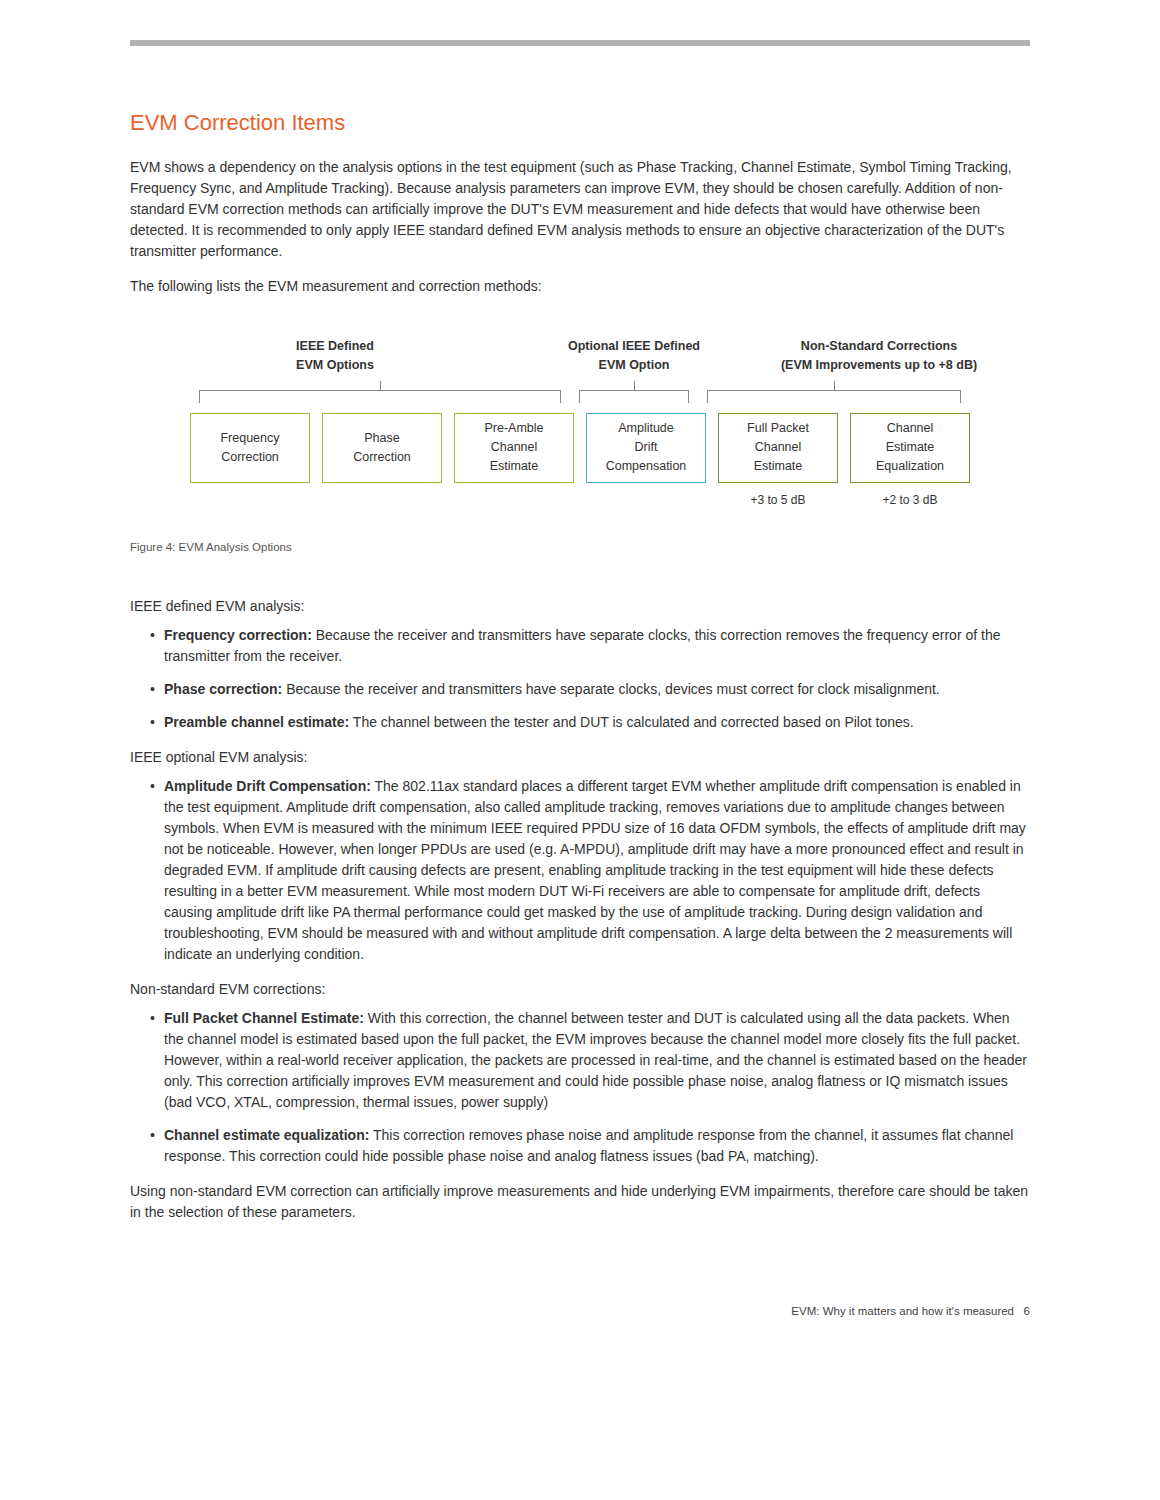EVM Correction Items
EVM shows a dependency on the analysis options in the test equipment (such as Phase Tracking, Channel Estimate, Symbol Timing Tracking, Frequency Sync, and Amplitude Tracking). Because analysis parameters can improve EVM, they should be chosen carefully. Addition of non-standard EVM correction methods can artificially improve the DUT's EVM measurement and hide defects that would have otherwise been detected. It is recommended to only apply IEEE standard defined EVM analysis methods to ensure an objective characterization of the DUT's transmitter performance.
The following lists the EVM measurement and correction methods:
IEEE Defined
EVM Options
Optional IEEE Defined
EVM Option
Non-Standard Corrections
(EVM Improvements up to +8 dB)
Frequency
Correction
Phase
Correction
Pre-Amble
Channel
Estimate
Amplitude
Drift
Compensation
Full Packet
Channel
Estimate
Channel
Estimate
Equalization
+3 to 5 dB +2 to 3 dB
Figure 4: EVM Analysis Options
IEEE defined EVM analysis:
Frequency correction: Because the receiver and transmitters have separate clocks, this correction removes the frequency error of the transmitter from the receiver.
Phase correction: Because the receiver and transmitters have separate clocks, devices must correct for clock misalignment.
Preamble channel estimate: The channel between the tester and DUT is calculated and corrected based on Pilot tones.
IEEE optional EVM analysis:
Amplitude Drift Compensation: The 802.11ax standard places a different target EVM whether amplitude drift compensation is enabled in the test equipment. Amplitude drift compensation, also called amplitude tracking, removes variations due to amplitude changes between symbols. When EVM is measured with the minimum IEEE required PPDU size of 16 data OFDM symbols, the effects of amplitude drift may not be noticeable. However, when longer PPDUs are used (e.g. A-MPDU), amplitude drift may have a more pronounced effect and result in degraded EVM. If amplitude drift causing defects are present, enabling amplitude tracking in the test equipment will hide these defects resulting in a better EVM measurement. While most modern DUT Wi-Fi receivers are able to compensate for amplitude drift, defects causing amplitude drift like PA thermal performance could get masked by the use of amplitude tracking. During design validation and troubleshooting, EVM should be measured with and without amplitude drift compensation. A large delta between the 2 measurements will indicate an underlying condition.
Non-standard EVM corrections:
Full Packet Channel Estimate: With this correction, the channel between tester and DUT is calculated using all the data packets. When the channel model is estimated based upon the full packet, the EVM improves because the channel model more closely fits the full packet. However, within a real-world receiver application, the packets are processed in real-time, and the channel is estimated based on the header only. This correction artificially improves EVM measurement and could hide possible phase noise, analog flatness or IQ mismatch issues (bad VCO, XTAL, compression, thermal issues, power supply)
Channel estimate equalization: This correction removes phase noise and amplitude response from the channel, it assumes flat channel response. This correction could hide possible phase noise and analog flatness issues (bad PA, matching).
Using non-standard EVM correction can artificially improve measurements and hide underlying EVM impairments, therefore care should be taken in the selection of these parameters.
EVM: Why it matters and how it's measured 6